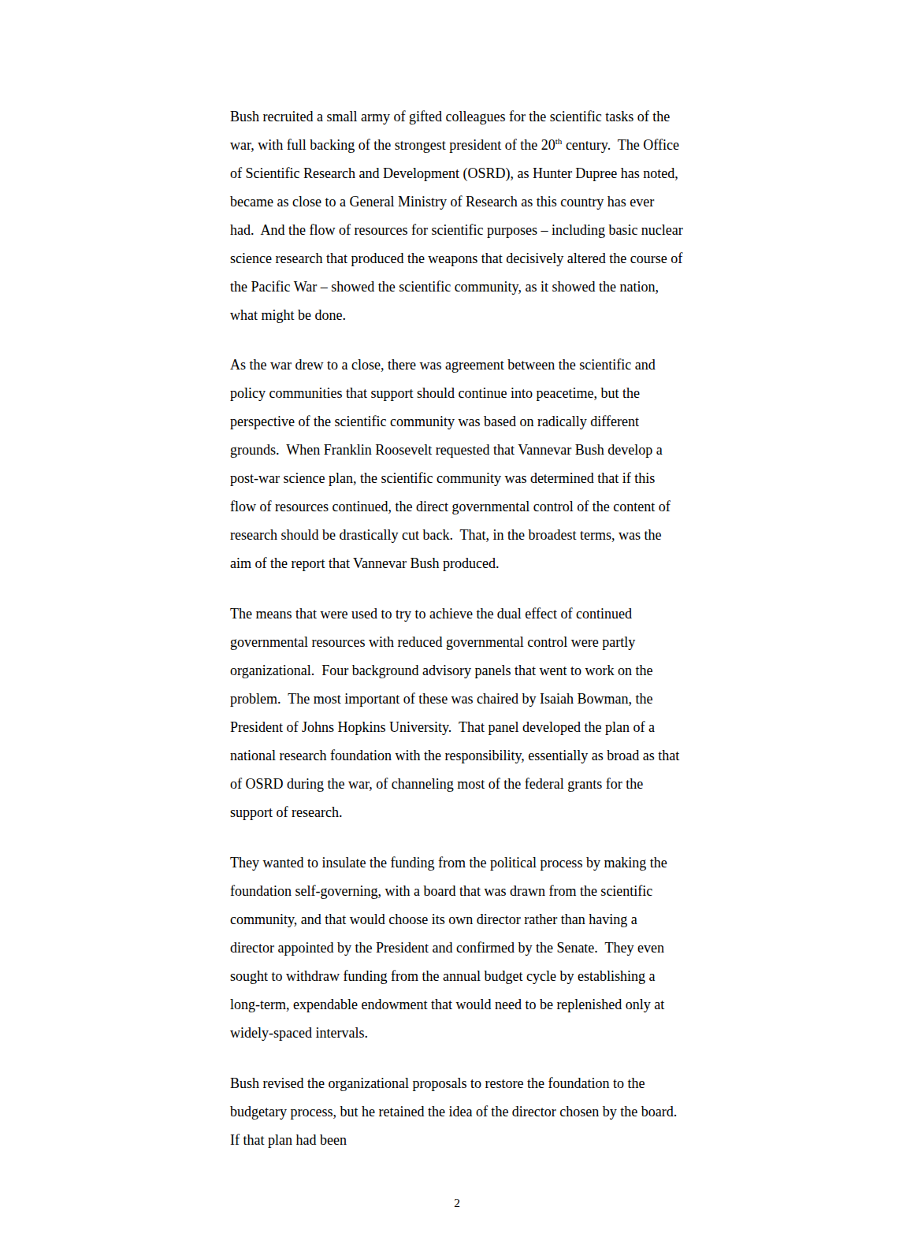Bush recruited a small army of gifted colleagues for the scientific tasks of the war, with full backing of the strongest president of the 20th century. The Office of Scientific Research and Development (OSRD), as Hunter Dupree has noted, became as close to a General Ministry of Research as this country has ever had. And the flow of resources for scientific purposes – including basic nuclear science research that produced the weapons that decisively altered the course of the Pacific War – showed the scientific community, as it showed the nation, what might be done.
As the war drew to a close, there was agreement between the scientific and policy communities that support should continue into peacetime, but the perspective of the scientific community was based on radically different grounds. When Franklin Roosevelt requested that Vannevar Bush develop a post-war science plan, the scientific community was determined that if this flow of resources continued, the direct governmental control of the content of research should be drastically cut back. That, in the broadest terms, was the aim of the report that Vannevar Bush produced.
The means that were used to try to achieve the dual effect of continued governmental resources with reduced governmental control were partly organizational. Four background advisory panels that went to work on the problem. The most important of these was chaired by Isaiah Bowman, the President of Johns Hopkins University. That panel developed the plan of a national research foundation with the responsibility, essentially as broad as that of OSRD during the war, of channeling most of the federal grants for the support of research.
They wanted to insulate the funding from the political process by making the foundation self-governing, with a board that was drawn from the scientific community, and that would choose its own director rather than having a director appointed by the President and confirmed by the Senate. They even sought to withdraw funding from the annual budget cycle by establishing a long-term, expendable endowment that would need to be replenished only at widely-spaced intervals.
Bush revised the organizational proposals to restore the foundation to the budgetary process, but he retained the idea of the director chosen by the board. If that plan had been
2